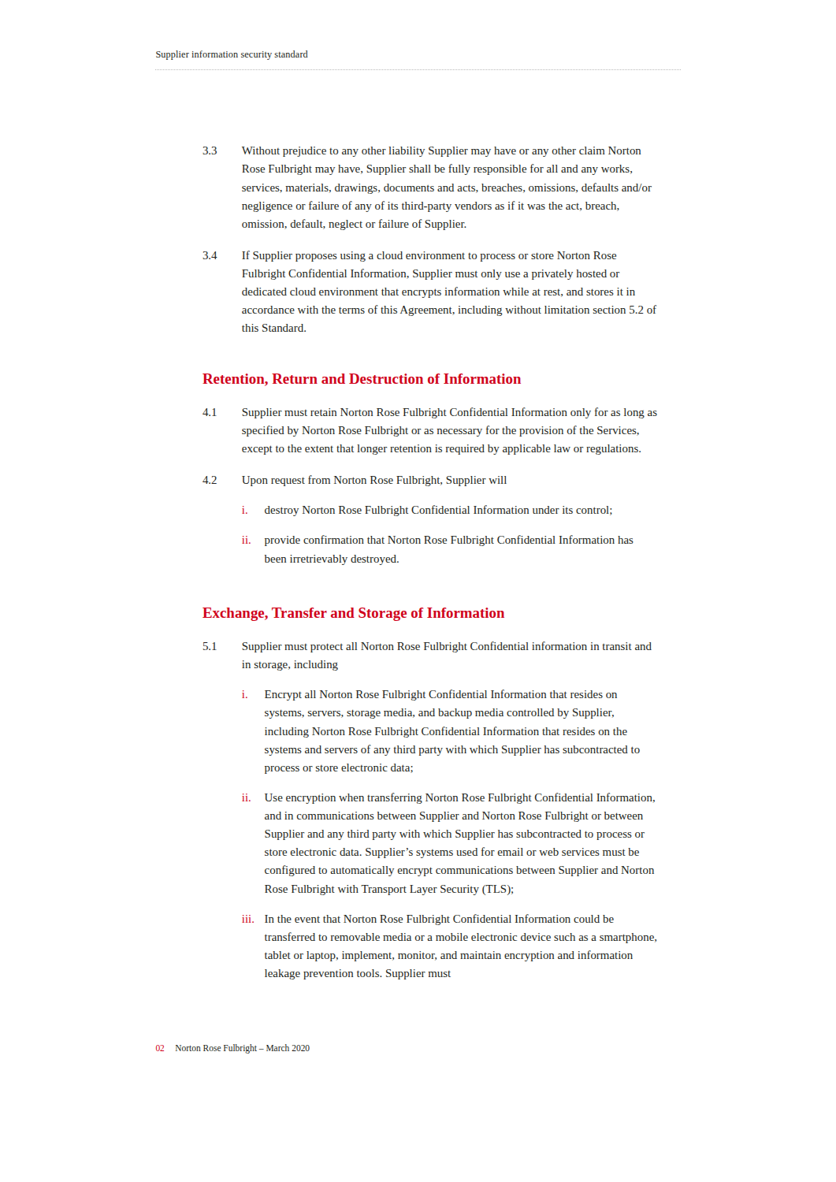Supplier information security standard
3.3
Without prejudice to any other liability Supplier may have or any other claim Norton Rose Fulbright may have, Supplier shall be fully responsible for all and any works, services, materials, drawings, documents and acts, breaches, omissions, defaults and/or negligence or failure of any of its third-party vendors as if it was the act, breach, omission, default, neglect or failure of Supplier.
3.4
If Supplier proposes using a cloud environment to process or store Norton Rose Fulbright Confidential Information, Supplier must only use a privately hosted or dedicated cloud environment that encrypts information while at rest, and stores it in accordance with the terms of this Agreement, including without limitation section 5.2 of this Standard.
Retention, Return and Destruction of Information
4.1
Supplier must retain Norton Rose Fulbright Confidential Information only for as long as specified by Norton Rose Fulbright or as necessary for the provision of the Services, except to the extent that longer retention is required by applicable law or regulations.
4.2
Upon request from Norton Rose Fulbright, Supplier will
i. destroy Norton Rose Fulbright Confidential Information under its control;
ii. provide confirmation that Norton Rose Fulbright Confidential Information has been irretrievably destroyed.
Exchange, Transfer and Storage of Information
5.1
Supplier must protect all Norton Rose Fulbright Confidential information in transit and in storage, including
i. Encrypt all Norton Rose Fulbright Confidential Information that resides on systems, servers, storage media, and backup media controlled by Supplier, including Norton Rose Fulbright Confidential Information that resides on the systems and servers of any third party with which Supplier has subcontracted to process or store electronic data;
ii. Use encryption when transferring Norton Rose Fulbright Confidential Information, and in communications between Supplier and Norton Rose Fulbright or between Supplier and any third party with which Supplier has subcontracted to process or store electronic data. Supplier’s systems used for email or web services must be configured to automatically encrypt communications between Supplier and Norton Rose Fulbright with Transport Layer Security (TLS);
iii. In the event that Norton Rose Fulbright Confidential Information could be transferred to removable media or a mobile electronic device such as a smartphone, tablet or laptop, implement, monitor, and maintain encryption and information leakage prevention tools. Supplier must
02 Norton Rose Fulbright – March 2020